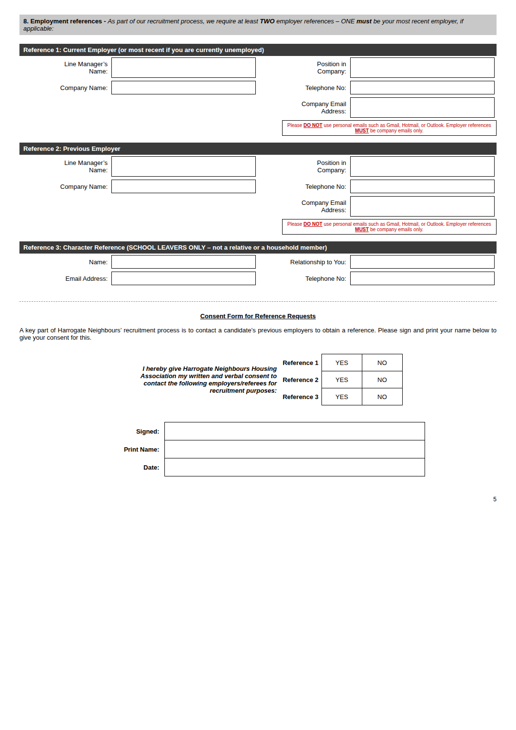8. Employment references - As part of our recruitment process, we require at least TWO employer references – ONE must be your most recent employer, if applicable:
Reference 1: Current Employer (or most recent if you are currently unemployed)
| Line Manager’s Name: | | Position in Company: | |
| Company Name: | | Telephone No: | |
| | | Company Email Address: | |
Please DO NOT use personal emails such as Gmail, Hotmail, or Outlook. Employer references MUST be company emails only.
Reference 2: Previous Employer
| Line Manager’s Name: | | Position in Company: | |
| Company Name: | | Telephone No: | |
| | | Company Email Address: | |
Please DO NOT use personal emails such as Gmail, Hotmail, or Outlook. Employer references MUST be company emails only.
Reference 3: Character Reference (SCHOOL LEAVERS ONLY – not a relative or a household member)
| Name: | | Relationship to You: | |
| Email Address: | | Telephone No: | |
Consent Form for Reference Requests
A key part of Harrogate Neighbours’ recruitment process is to contact a candidate’s previous employers to obtain a reference. Please sign and print your name below to give your consent for this.
| I hereby give Harrogate Neighbours Housing Association my written and verbal consent to contact the following employers/referees for recruitment purposes: | Reference 1 | YES | NO |
| Reference 2 | YES | NO |
| Reference 3 | YES | NO |
| Signed: | |
| Print Name: | |
| Date: | |
5